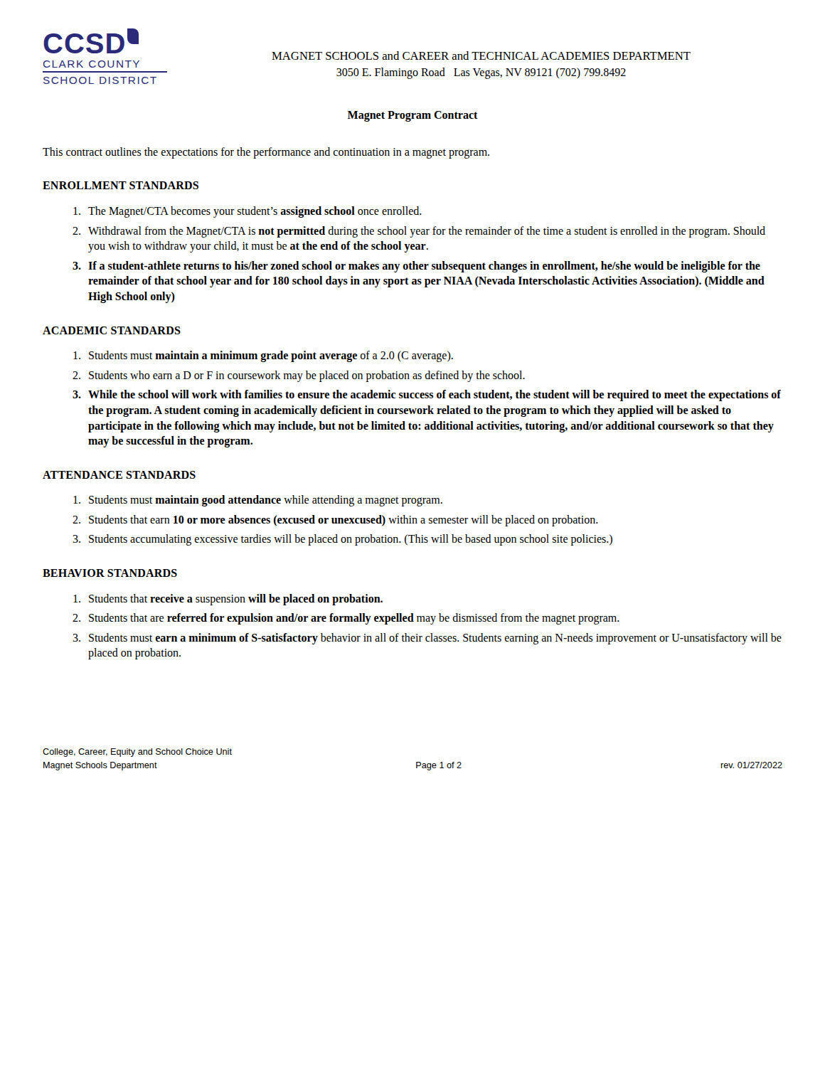CCSD
CLARK COUNTY
SCHOOL DISTRICT
MAGNET SCHOOLS and CAREER and TECHNICAL ACADEMIES DEPARTMENT
3050 E. Flamingo Road Las Vegas, NV 89121 (702) 799.8492
Magnet Program Contract
This contract outlines the expectations for the performance and continuation in a magnet program.
ENROLLMENT STANDARDS
The Magnet/CTA becomes your student’s assigned school once enrolled.
Withdrawal from the Magnet/CTA is not permitted during the school year for the remainder of the time a student is enrolled in the program. Should you wish to withdraw your child, it must be at the end of the school year.
If a student-athlete returns to his/her zoned school or makes any other subsequent changes in enrollment, he/she would be ineligible for the remainder of that school year and for 180 school days in any sport as per NIAA (Nevada Interscholastic Activities Association). (Middle and High School only)
ACADEMIC STANDARDS
Students must maintain a minimum grade point average of a 2.0 (C average).
Students who earn a D or F in coursework may be placed on probation as defined by the school.
While the school will work with families to ensure the academic success of each student, the student will be required to meet the expectations of the program. A student coming in academically deficient in coursework related to the program to which they applied will be asked to participate in the following which may include, but not be limited to: additional activities, tutoring, and/or additional coursework so that they may be successful in the program.
ATTENDANCE STANDARDS
Students must maintain good attendance while attending a magnet program.
Students that earn 10 or more absences (excused or unexcused) within a semester will be placed on probation.
Students accumulating excessive tardies will be placed on probation. (This will be based upon school site policies.)
BEHAVIOR STANDARDS
Students that receive a suspension will be placed on probation.
Students that are referred for expulsion and/or are formally expelled may be dismissed from the magnet program.
Students must earn a minimum of S-satisfactory behavior in all of their classes. Students earning an N-needs improvement or U-unsatisfactory will be placed on probation.
College, Career, Equity and School Choice Unit
Magnet Schools Department
Page 1 of 2
rev. 01/27/2022